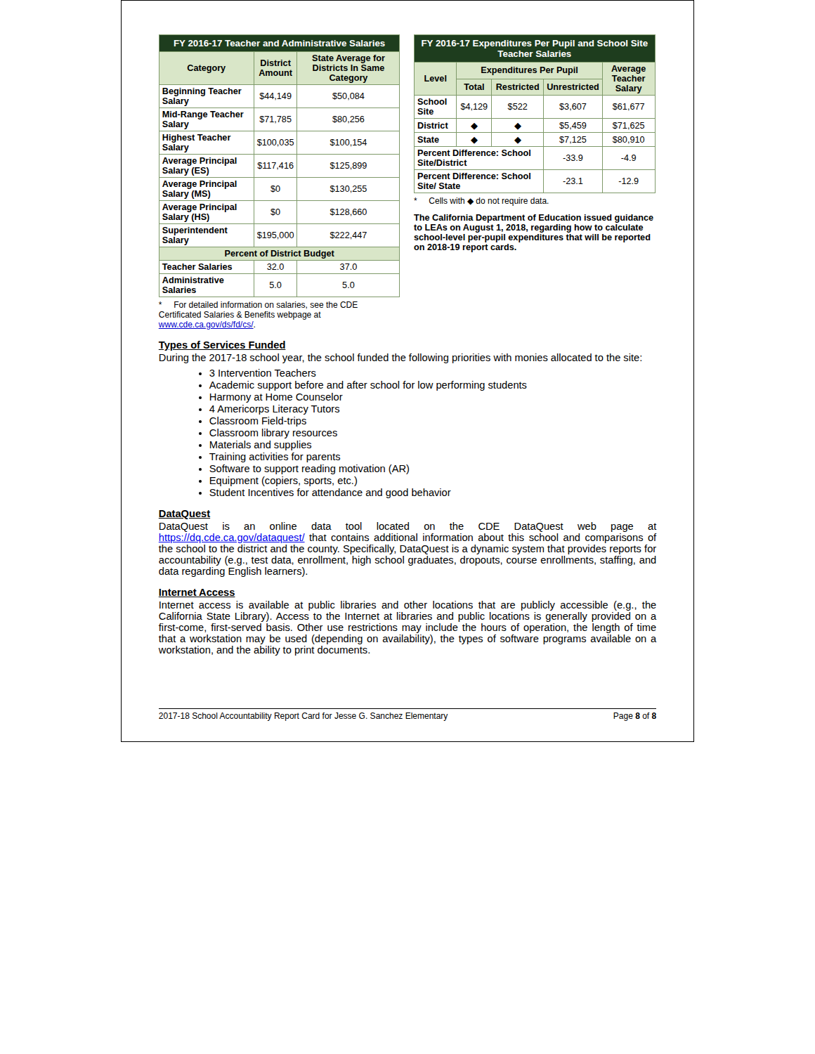| FY 2016-17 Teacher and Administrative Salaries |
| Category | District Amount | State Average for Districts In Same Category |
| Beginning Teacher Salary | $44,149 | $50,084 |
| Mid-Range Teacher Salary | $71,785 | $80,256 |
| Highest Teacher Salary | $100,035 | $100,154 |
| Average Principal Salary (ES) | $117,416 | $125,899 |
| Average Principal Salary (MS) | $0 | $130,255 |
| Average Principal Salary (HS) | $0 | $128,660 |
| Superintendent Salary | $195,000 | $222,447 |
| Percent of District Budget |
| Teacher Salaries | 32.0 | 37.0 |
| Administrative Salaries | 5.0 | 5.0 |
| FY 2016-17 Expenditures Per Pupil and School Site Teacher Salaries |
| Level | Expenditures Per Pupil | Average Teacher Salary |
| Total | Restricted | Unrestricted |
| School Site | $4,129 | $522 | $3,607 | $61,677 |
| District | ◆ | ◆ | $5,459 | $71,625 |
| State | ◆ | ◆ | $7,125 | $80,910 |
| Percent Difference: School Site/District | -33.9 | -4.9 |
| Percent Difference: School Site/ State | -23.1 | -12.9 |
* Cells with ◆ do not require data.
The California Department of Education issued guidance to LEAs on August 1, 2018, regarding how to calculate school-level per-pupil expenditures that will be reported on 2018-19 report cards.
* For detailed information on salaries, see the CDE Certificated Salaries & Benefits webpage at www.cde.ca.gov/ds/fd/cs/.
Types of Services Funded
During the 2017-18 school year, the school funded the following priorities with monies allocated to the site:
3 Intervention Teachers
Academic support before and after school for low performing students
Harmony at Home Counselor
4 Americorps Literacy Tutors
Classroom Field-trips
Classroom library resources
Materials and supplies
Training activities for parents
Software to support reading motivation (AR)
Equipment (copiers, sports, etc.)
Student Incentives for attendance and good behavior
DataQuest
DataQuest is an online data tool located on the CDE DataQuest web page at https://dq.cde.ca.gov/dataquest/ that contains additional information about this school and comparisons of the school to the district and the county. Specifically, DataQuest is a dynamic system that provides reports for accountability (e.g., test data, enrollment, high school graduates, dropouts, course enrollments, staffing, and data regarding English learners).
Internet Access
Internet access is available at public libraries and other locations that are publicly accessible (e.g., the California State Library). Access to the Internet at libraries and public locations is generally provided on a first-come, first-served basis. Other use restrictions may include the hours of operation, the length of time that a workstation may be used (depending on availability), the types of software programs available on a workstation, and the ability to print documents.
2017-18 School Accountability Report Card for Jesse G. Sanchez Elementary Page 8 of 8